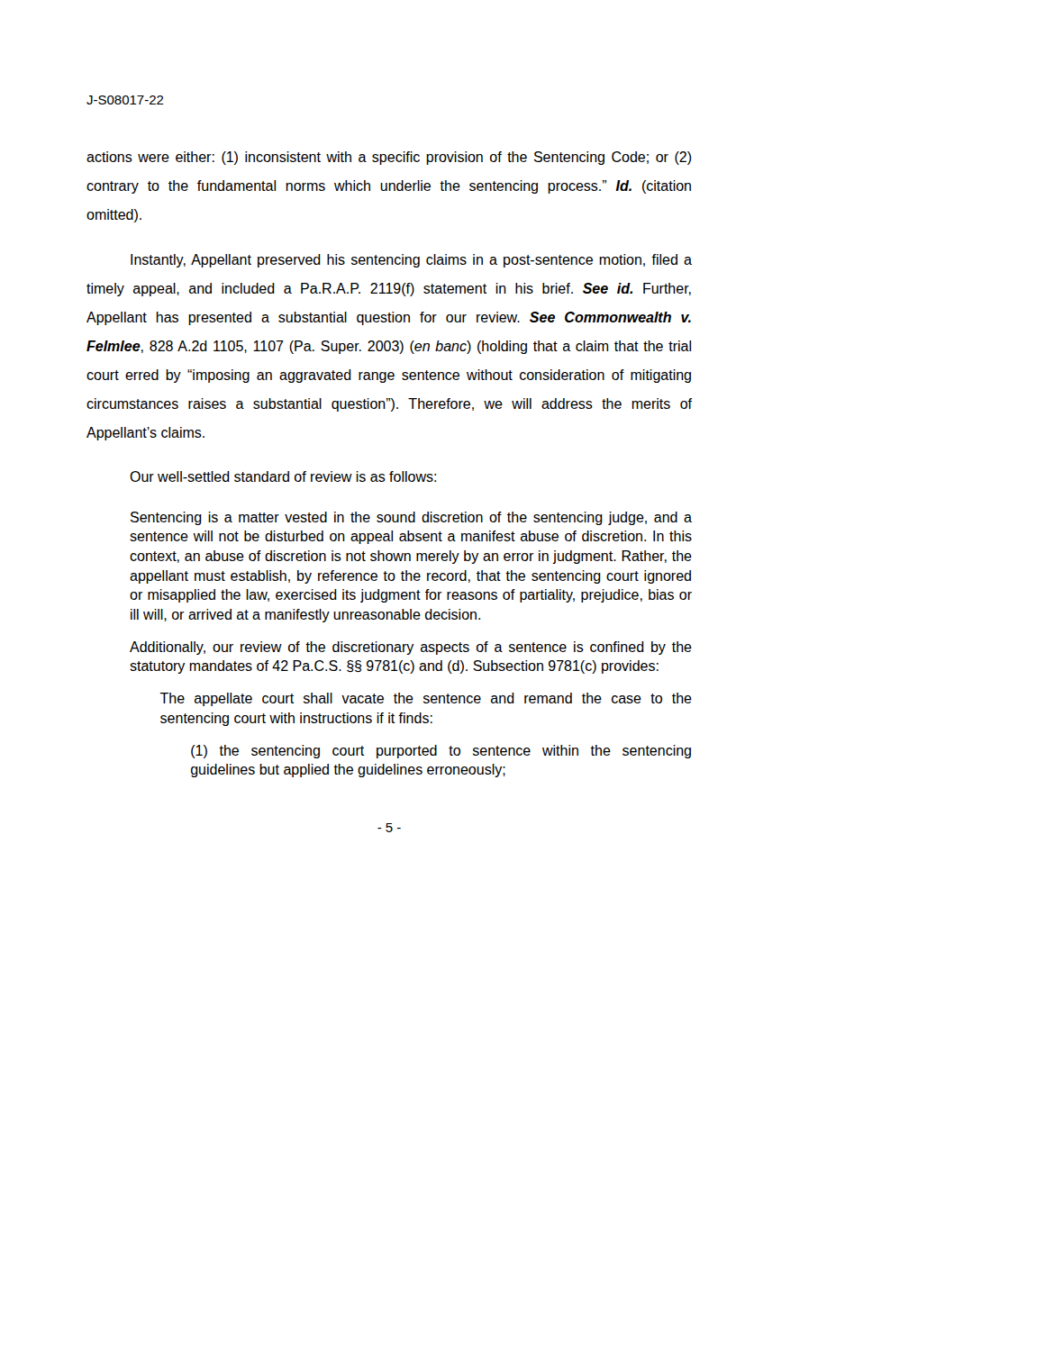J-S08017-22
actions were either: (1) inconsistent with a specific provision of the Sentencing Code; or (2) contrary to the fundamental norms which underlie the sentencing process.” Id. (citation omitted).
Instantly, Appellant preserved his sentencing claims in a post-sentence motion, filed a timely appeal, and included a Pa.R.A.P. 2119(f) statement in his brief. See id. Further, Appellant has presented a substantial question for our review. See Commonwealth v. Felmlee, 828 A.2d 1105, 1107 (Pa. Super. 2003) (en banc) (holding that a claim that the trial court erred by “imposing an aggravated range sentence without consideration of mitigating circumstances raises a substantial question”). Therefore, we will address the merits of Appellant’s claims.
Our well-settled standard of review is as follows:
Sentencing is a matter vested in the sound discretion of the sentencing judge, and a sentence will not be disturbed on appeal absent a manifest abuse of discretion. In this context, an abuse of discretion is not shown merely by an error in judgment. Rather, the appellant must establish, by reference to the record, that the sentencing court ignored or misapplied the law, exercised its judgment for reasons of partiality, prejudice, bias or ill will, or arrived at a manifestly unreasonable decision.
Additionally, our review of the discretionary aspects of a sentence is confined by the statutory mandates of 42 Pa.C.S. §§ 9781(c) and (d). Subsection 9781(c) provides:
The appellate court shall vacate the sentence and remand the case to the sentencing court with instructions if it finds:
(1) the sentencing court purported to sentence within the sentencing guidelines but applied the guidelines erroneously;
- 5 -